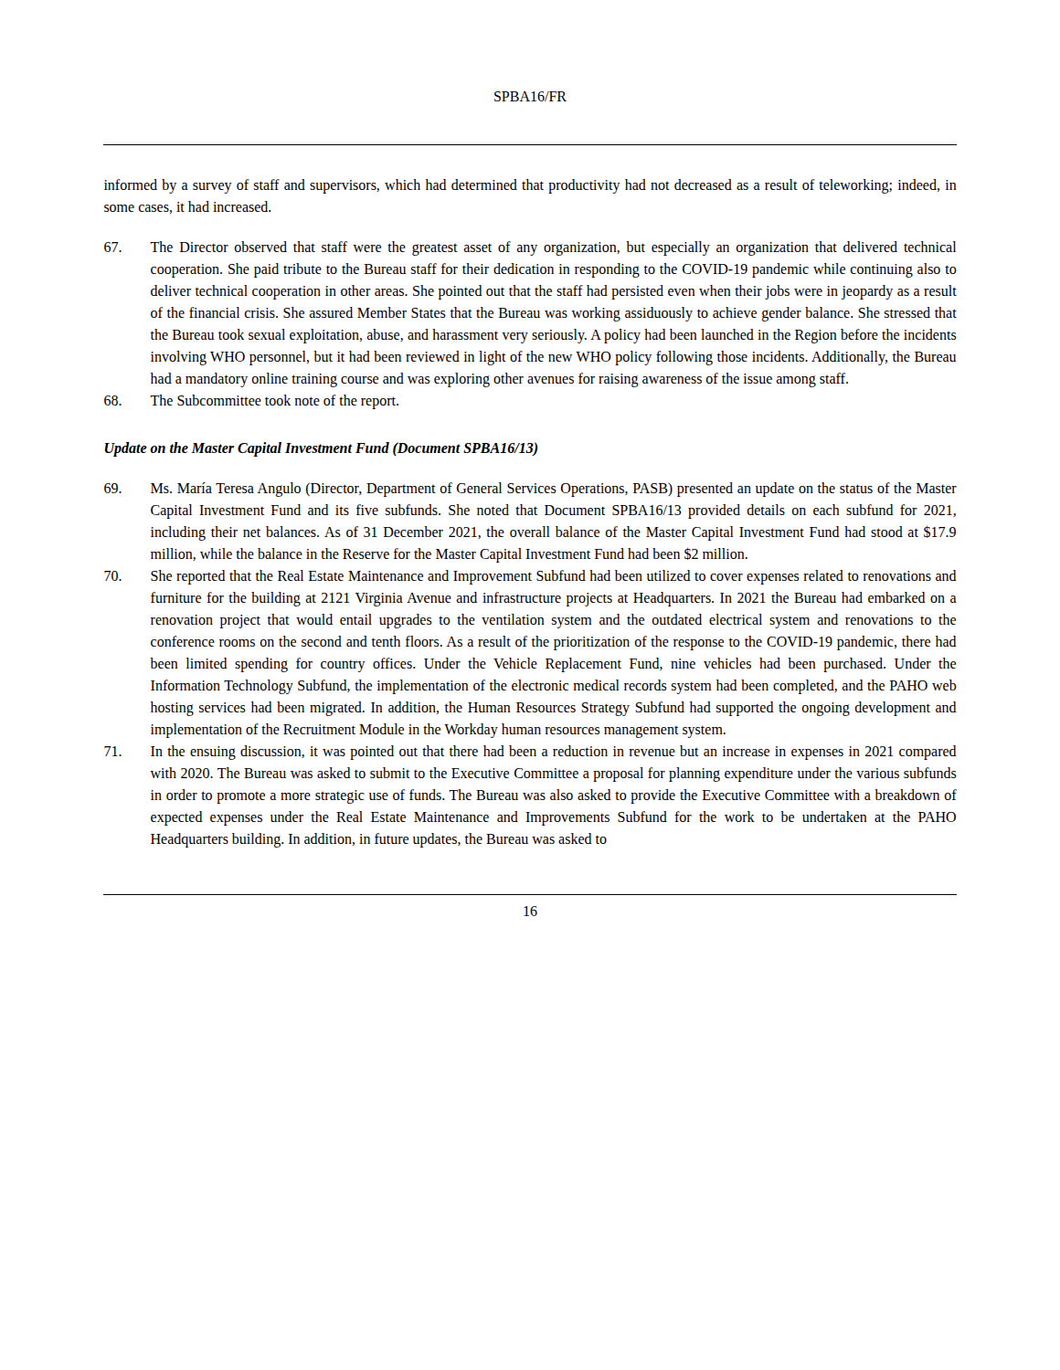SPBA16/FR
informed by a survey of staff and supervisors, which had determined that productivity had not decreased as a result of teleworking; indeed, in some cases, it had increased.
67. The Director observed that staff were the greatest asset of any organization, but especially an organization that delivered technical cooperation. She paid tribute to the Bureau staff for their dedication in responding to the COVID-19 pandemic while continuing also to deliver technical cooperation in other areas. She pointed out that the staff had persisted even when their jobs were in jeopardy as a result of the financial crisis. She assured Member States that the Bureau was working assiduously to achieve gender balance. She stressed that the Bureau took sexual exploitation, abuse, and harassment very seriously. A policy had been launched in the Region before the incidents involving WHO personnel, but it had been reviewed in light of the new WHO policy following those incidents. Additionally, the Bureau had a mandatory online training course and was exploring other avenues for raising awareness of the issue among staff.
68. The Subcommittee took note of the report.
Update on the Master Capital Investment Fund (Document SPBA16/13)
69. Ms. María Teresa Angulo (Director, Department of General Services Operations, PASB) presented an update on the status of the Master Capital Investment Fund and its five subfunds. She noted that Document SPBA16/13 provided details on each subfund for 2021, including their net balances. As of 31 December 2021, the overall balance of the Master Capital Investment Fund had stood at $17.9 million, while the balance in the Reserve for the Master Capital Investment Fund had been $2 million.
70. She reported that the Real Estate Maintenance and Improvement Subfund had been utilized to cover expenses related to renovations and furniture for the building at 2121 Virginia Avenue and infrastructure projects at Headquarters. In 2021 the Bureau had embarked on a renovation project that would entail upgrades to the ventilation system and the outdated electrical system and renovations to the conference rooms on the second and tenth floors. As a result of the prioritization of the response to the COVID-19 pandemic, there had been limited spending for country offices. Under the Vehicle Replacement Fund, nine vehicles had been purchased. Under the Information Technology Subfund, the implementation of the electronic medical records system had been completed, and the PAHO web hosting services had been migrated. In addition, the Human Resources Strategy Subfund had supported the ongoing development and implementation of the Recruitment Module in the Workday human resources management system.
71. In the ensuing discussion, it was pointed out that there had been a reduction in revenue but an increase in expenses in 2021 compared with 2020. The Bureau was asked to submit to the Executive Committee a proposal for planning expenditure under the various subfunds in order to promote a more strategic use of funds. The Bureau was also asked to provide the Executive Committee with a breakdown of expected expenses under the Real Estate Maintenance and Improvements Subfund for the work to be undertaken at the PAHO Headquarters building. In addition, in future updates, the Bureau was asked to
16